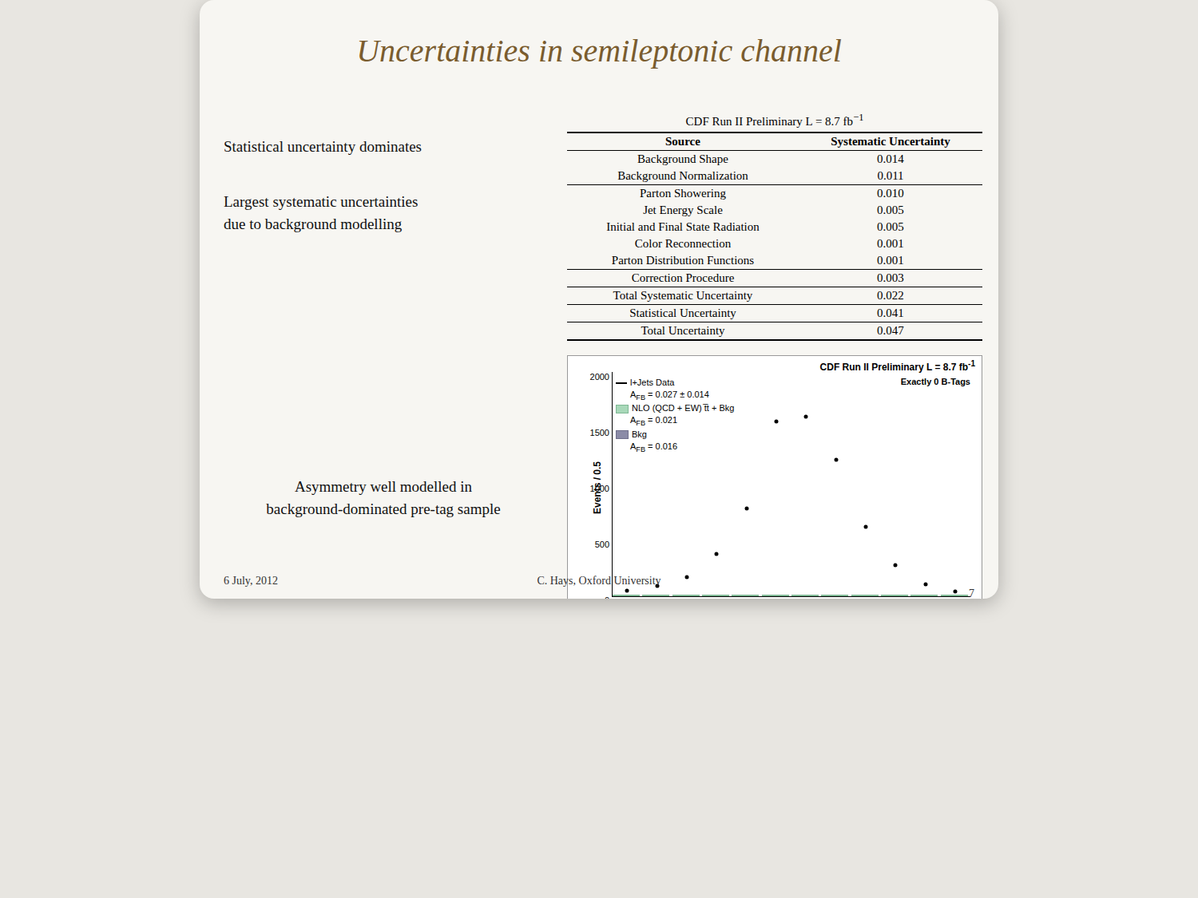Uncertainties in semileptonic channel
Statistical uncertainty dominates
Largest systematic uncertainties
due to background modelling
Asymmetry well modelled in
background-dominated pre-tag sample
CDF Run II Preliminary L = 8.7 fb −1
| Source | Systematic Uncertainty |
| --- | --- |
| Background Shape | 0.014 |
| Background Normalization | 0.011 |
| Parton Showering | 0.010 |
| Jet Energy Scale | 0.005 |
| Initial and Final State Radiation | 0.005 |
| Color Reconnection | 0.001 |
| Parton Distribution Functions | 0.001 |
| Correction Procedure | 0.003 |
| Total Systematic Uncertainty | 0.022 |
| Statistical Uncertainty | 0.041 |
| Total Uncertainty | 0.047 |
CDF Run II Preliminary L = 8.7 fb-1
l+Jets Data
AFB = 0.027 ± 0.014
NLO (QCD + EW) t̅t + Bkg
AFB = 0.021
Bkg
AFB = 0.016
Exactly 0 B-Tags
Events / 0.5
Δyt
2000 1500 1000 500 0
-3 -2 -1 0 1 2 3
6 July, 2012
C. Hays, Oxford University
7